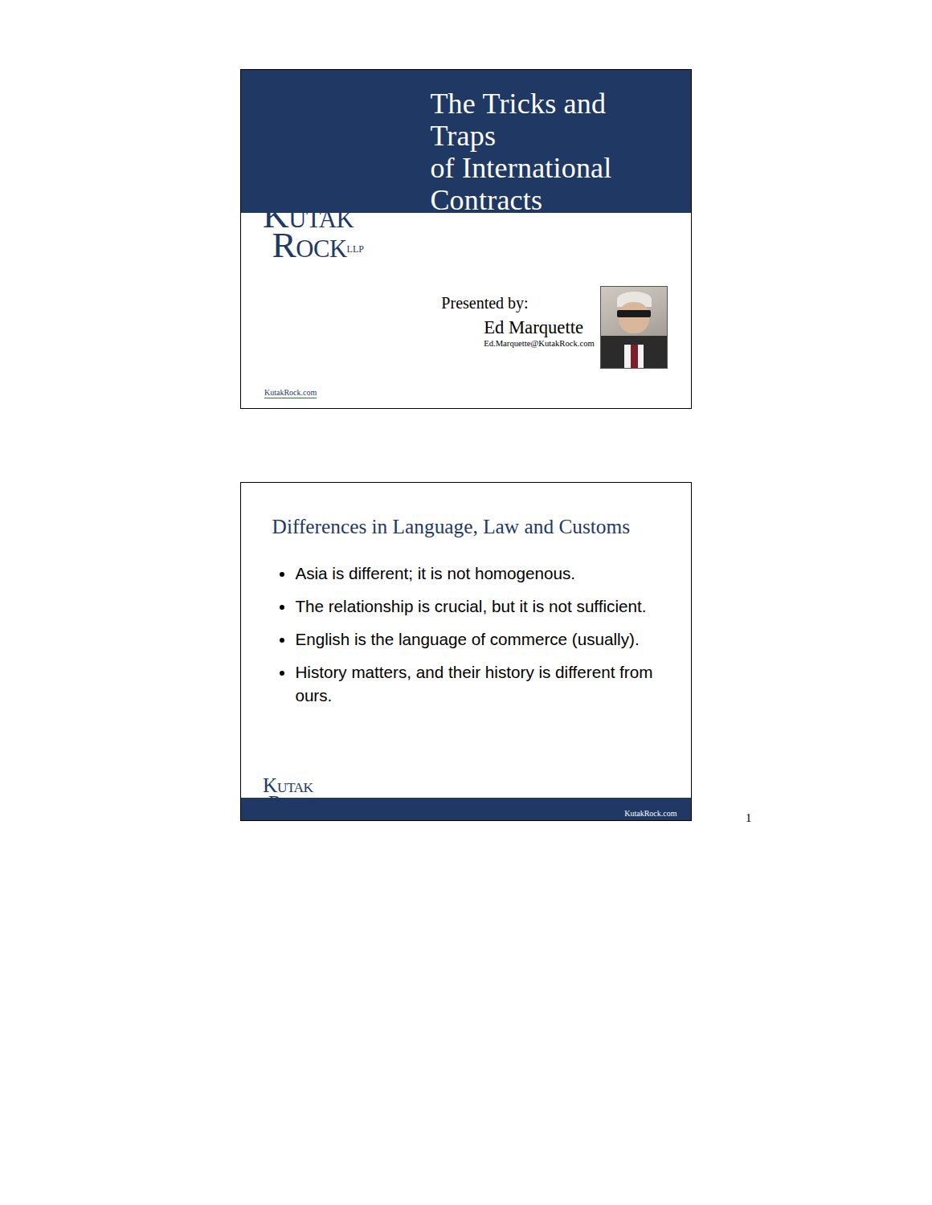The Tricks and Traps
of International
Contracts
KUTAK ROCK LLP
Presented by: Ed Marquette Ed.Marquette@KutakRock.com
KutakRock.com
Differences in Language, Law and Customs
Asia is different; it is not homogenous.
The relationship is crucial, but it is not sufficient.
English is the language of commerce (usually).
History matters, and their history is different from ours.
KUTAK ROCK©
KutakRock.com
1